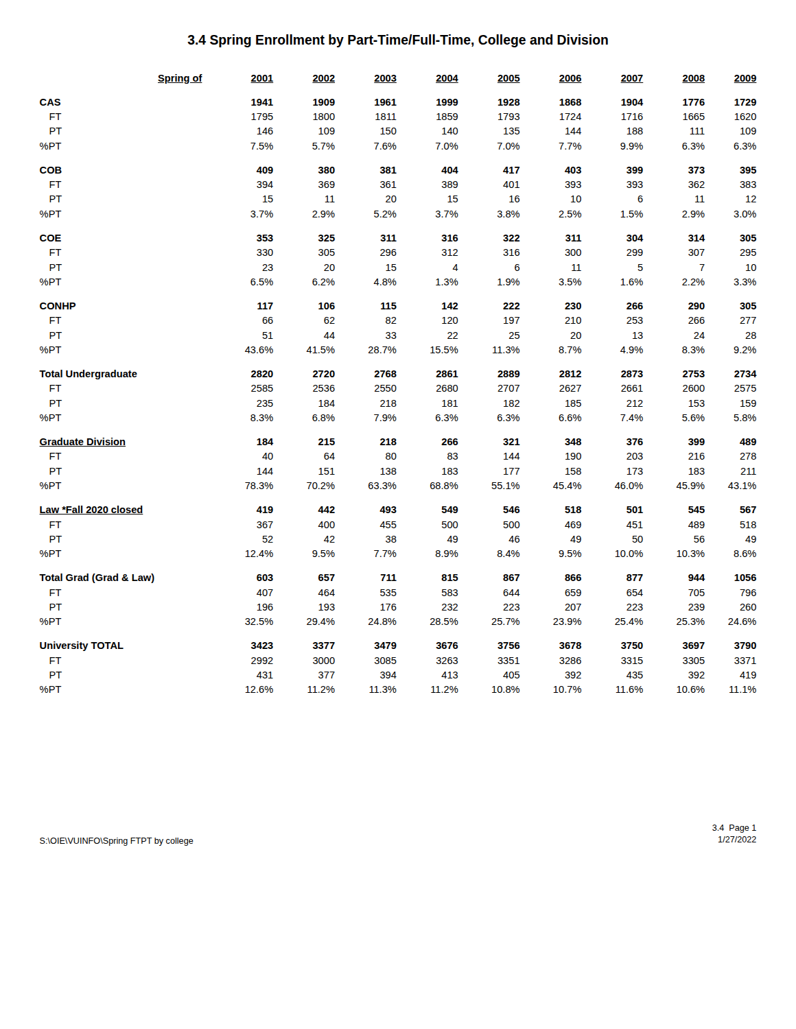3.4 Spring Enrollment by Part-Time/Full-Time, College and Division
| Spring of | 2001 | 2002 | 2003 | 2004 | 2005 | 2006 | 2007 | 2008 | 2009 |
| --- | --- | --- | --- | --- | --- | --- | --- | --- | --- |
| CAS | 1941 | 1909 | 1961 | 1999 | 1928 | 1868 | 1904 | 1776 | 1729 |
| FT | 1795 | 1800 | 1811 | 1859 | 1793 | 1724 | 1716 | 1665 | 1620 |
| PT | 146 | 109 | 150 | 140 | 135 | 144 | 188 | 111 | 109 |
| %PT | 7.5% | 5.7% | 7.6% | 7.0% | 7.0% | 7.7% | 9.9% | 6.3% | 6.3% |
| COB | 409 | 380 | 381 | 404 | 417 | 403 | 399 | 373 | 395 |
| FT | 394 | 369 | 361 | 389 | 401 | 393 | 393 | 362 | 383 |
| PT | 15 | 11 | 20 | 15 | 16 | 10 | 6 | 11 | 12 |
| %PT | 3.7% | 2.9% | 5.2% | 3.7% | 3.8% | 2.5% | 1.5% | 2.9% | 3.0% |
| COE | 353 | 325 | 311 | 316 | 322 | 311 | 304 | 314 | 305 |
| FT | 330 | 305 | 296 | 312 | 316 | 300 | 299 | 307 | 295 |
| PT | 23 | 20 | 15 | 4 | 6 | 11 | 5 | 7 | 10 |
| %PT | 6.5% | 6.2% | 4.8% | 1.3% | 1.9% | 3.5% | 1.6% | 2.2% | 3.3% |
| CONHP | 117 | 106 | 115 | 142 | 222 | 230 | 266 | 290 | 305 |
| FT | 66 | 62 | 82 | 120 | 197 | 210 | 253 | 266 | 277 |
| PT | 51 | 44 | 33 | 22 | 25 | 20 | 13 | 24 | 28 |
| %PT | 43.6% | 41.5% | 28.7% | 15.5% | 11.3% | 8.7% | 4.9% | 8.3% | 9.2% |
| Total Undergraduate | 2820 | 2720 | 2768 | 2861 | 2889 | 2812 | 2873 | 2753 | 2734 |
| FT | 2585 | 2536 | 2550 | 2680 | 2707 | 2627 | 2661 | 2600 | 2575 |
| PT | 235 | 184 | 218 | 181 | 182 | 185 | 212 | 153 | 159 |
| %PT | 8.3% | 6.8% | 7.9% | 6.3% | 6.3% | 6.6% | 7.4% | 5.6% | 5.8% |
| Graduate Division | 184 | 215 | 218 | 266 | 321 | 348 | 376 | 399 | 489 |
| FT | 40 | 64 | 80 | 83 | 144 | 190 | 203 | 216 | 278 |
| PT | 144 | 151 | 138 | 183 | 177 | 158 | 173 | 183 | 211 |
| %PT | 78.3% | 70.2% | 63.3% | 68.8% | 55.1% | 45.4% | 46.0% | 45.9% | 43.1% |
| Law *Fall 2020 closed | 419 | 442 | 493 | 549 | 546 | 518 | 501 | 545 | 567 |
| FT | 367 | 400 | 455 | 500 | 500 | 469 | 451 | 489 | 518 |
| PT | 52 | 42 | 38 | 49 | 46 | 49 | 50 | 56 | 49 |
| %PT | 12.4% | 9.5% | 7.7% | 8.9% | 8.4% | 9.5% | 10.0% | 10.3% | 8.6% |
| Total Grad (Grad & Law) | 603 | 657 | 711 | 815 | 867 | 866 | 877 | 944 | 1056 |
| FT | 407 | 464 | 535 | 583 | 644 | 659 | 654 | 705 | 796 |
| PT | 196 | 193 | 176 | 232 | 223 | 207 | 223 | 239 | 260 |
| %PT | 32.5% | 29.4% | 24.8% | 28.5% | 25.7% | 23.9% | 25.4% | 25.3% | 24.6% |
| University TOTAL | 3423 | 3377 | 3479 | 3676 | 3756 | 3678 | 3750 | 3697 | 3790 |
| FT | 2992 | 3000 | 3085 | 3263 | 3351 | 3286 | 3315 | 3305 | 3371 |
| PT | 431 | 377 | 394 | 413 | 405 | 392 | 435 | 392 | 419 |
| %PT | 12.6% | 11.2% | 11.3% | 11.2% | 10.8% | 10.7% | 11.6% | 10.6% | 11.1% |
S:\OIE\VUINFO\Spring FTPT by college
3.4 Page 1
1/27/2022